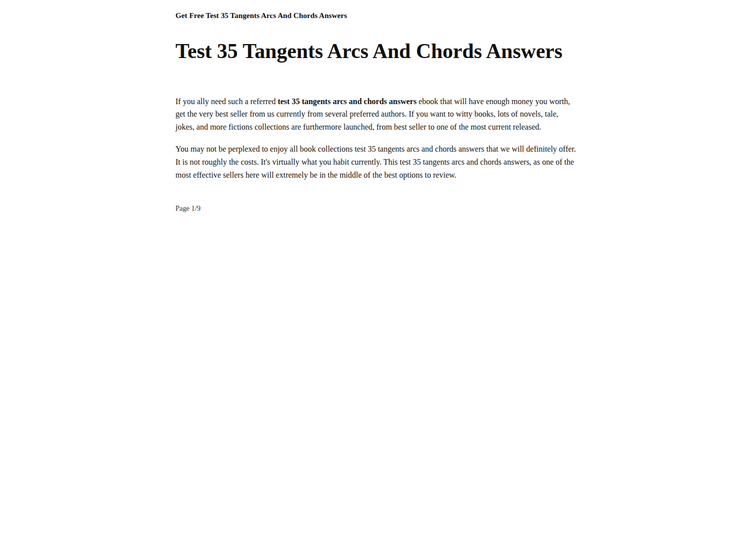Get Free Test 35 Tangents Arcs And Chords Answers
Test 35 Tangents Arcs And Chords Answers
If you ally need such a referred test 35 tangents arcs and chords answers ebook that will have enough money you worth, get the very best seller from us currently from several preferred authors. If you want to witty books, lots of novels, tale, jokes, and more fictions collections are furthermore launched, from best seller to one of the most current released.
You may not be perplexed to enjoy all book collections test 35 tangents arcs and chords answers that we will definitely offer. It is not roughly the costs. It's virtually what you habit currently. This test 35 tangents arcs and chords answers, as one of the most effective sellers here will extremely be in the middle of the best options to review.
Page 1/9